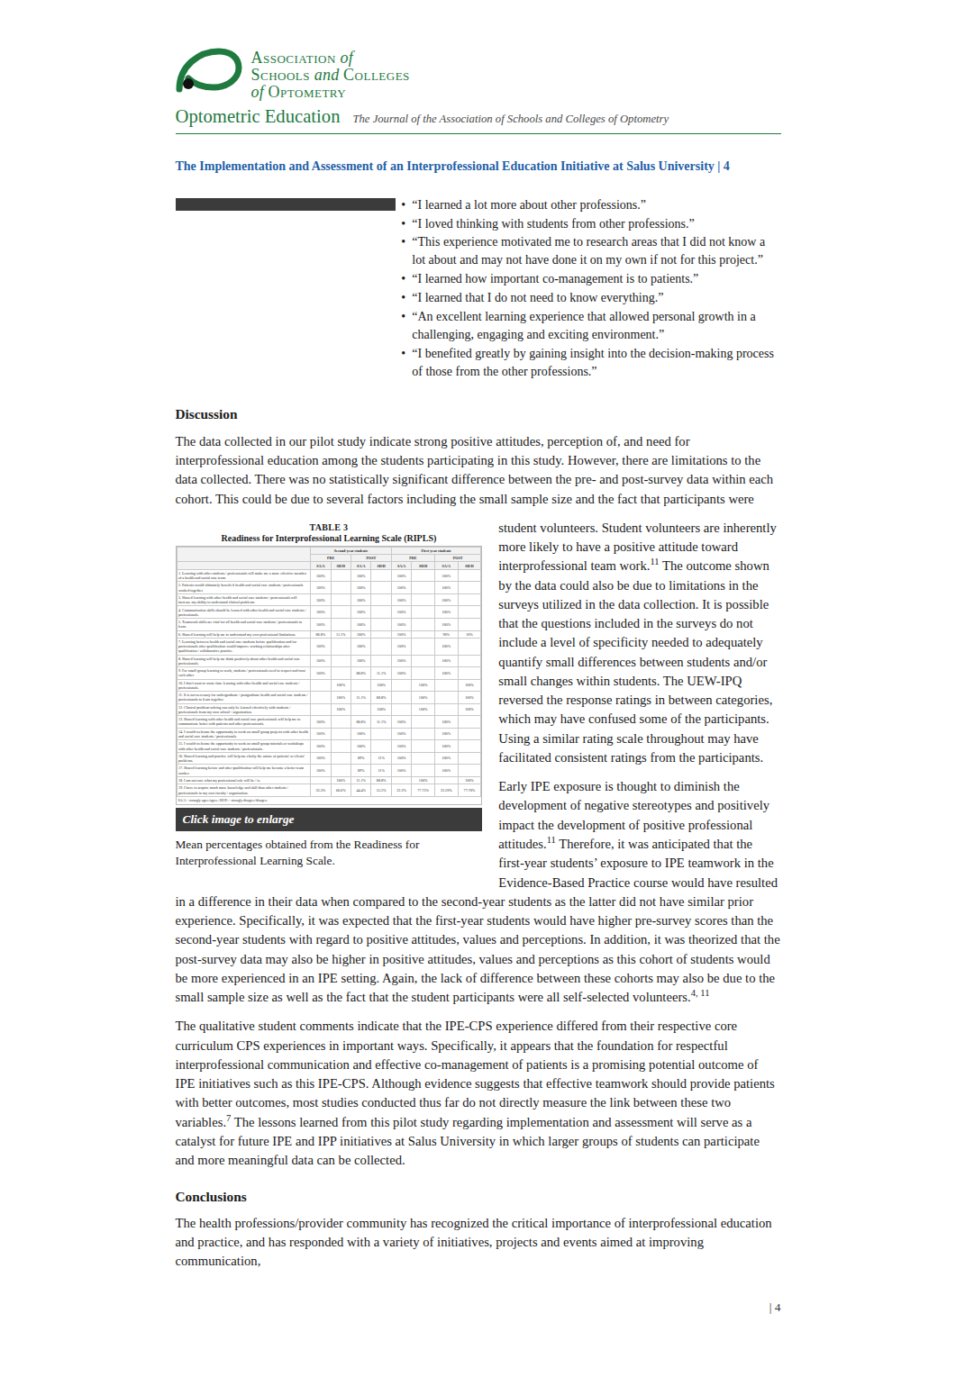Association of Schools and Colleges of Optometry
Optometric Education The Journal of the Association of Schools and Colleges of Optometry
The Implementation and Assessment of an Interprofessional Education Initiative at Salus University | 4
“I learned a lot more about other professions.”
“I loved thinking with students from other professions.”
“This experience motivated me to research areas that I did not know a lot about and may not have done it on my own if not for this project.”
“I learned how important co-management is to patients.”
“I learned that I do not need to know everything.”
“An excellent learning experience that allowed personal growth in a challenging, engaging and exciting environment.”
“I benefited greatly by gaining insight into the decision-making process of those from the other professions.”
Discussion
The data collected in our pilot study indicate strong positive attitudes, perception of, and need for interprofessional education among the students participating in this study. However, there are limitations to the data collected. There was no statistically significant difference between the pre- and post-survey data within each cohort. This could be due to several factors including the small sample size and the fact that participants were
TABLE 3 Readiness for Interprofessional Learning Scale (RIPLS)
| | Second-year students | First-year students |
| --- | --- | --- |
| PRE | POST | PRE | POST |
| | SA/A | SD/D | SA/A | SD/D | SA/A | SD/D | SA/A | SD/D |
| 1. Learning with other students / professionals will make me a more effective member of a health and social care team. | 100% | | 100% | | 100% | | 100% | |
| 2. Patients would ultimately benefit if health and social care students / professionals worked together. | 100% | | 100% | | 100% | | 100% | |
| 3. Shared learning with other health and social care students / professionals will increase my ability to understand clinical problems. | 100% | | 100% | | 100% | | 100% | |
| 4. Communication skills should be learned with other health and social care students / professionals. | 100% | | 100% | | 100% | | 100% | |
| 5. Teamwork skills are vital for all health and social care students / professionals to learn. | 100% | | 100% | | 100% | | 100% | |
| 6. Shared learning will help me to understand my own professional limitations. | 88.8% | 11.1% | 100% | | 100% | | 90% | 10% |
| 7. Learning between health and social care students before qualification and for professionals after qualification would improve working relationships after qualification / collaborative practice. | 100% | | 100% | | 100% | | 100% | |
| 8. Shared learning will help me think positively about other health and social care professionals. | 100% | | 100% | | 100% | | 100% | |
| 9. For small-group learning to work, students / professionals need to respect and trust each other. | 100% | | 88.8% | 11.1% | 100% | | 100% | |
| 10. I don't want to waste time learning with other health and social care students / professionals. | | 100% | | 100% | | 100% | | 100% |
| 11. It is not necessary for undergraduate / postgraduate health and social care students / professionals to learn together. | | 100% | 11.1% | 88.8% | | 100% | | 100% |
| 12. Clinical problem-solving can only be learned effectively with students / professionals from my own school / organization. | | 100% | | 100% | | 100% | | 100% |
| 13. Shared learning with other health and social care professionals will help me to communicate better with patients and other professionals. | 100% | | 88.8% | 11.1% | 100% | | 100% | |
| 14. I would welcome the opportunity to work on small-group projects with other health and social care students / professionals. | 100% | | 100% | | 100% | | 100% | |
| 15. I would welcome the opportunity to work on small-group tutorials or workshops with other health and social care students / professionals. | 100% | | 100% | | 100% | | 100% | |
| 16. Shared learning and practice will help me clarify the nature of patients' or clients' problems. | 100% | | 89% | 11% | 100% | | 100% | |
| 17. Shared learning before and after qualification will help me become a better team worker. | 100% | | 89% | 11% | 100% | | 100% | |
| 18. I am not sure what my professional role will be / is. | | 100% | 11.1% | 88.8% | | 100% | | 100% |
| 19. I have to acquire much more knowledge and skill than other students / professionals in my own faculty / organization. | 33.3% | 66.6% | 44.4% | 55.5% | 22.2% | 77.75% | 22.20% | 77.70% |
| SA/A = strongly agree/agree; SD/D = strongly disagree/disagree |
Click image to enlarge
Mean percentages obtained from the Readiness for Interprofessional Learning Scale.
student volunteers. Student volunteers are inherently more likely to have a positive attitude toward interprofessional team work.11 The outcome shown by the data could also be due to limitations in the surveys utilized in the data collection. It is possible that the questions included in the surveys do not include a level of specificity needed to adequately quantify small differences between students and/or small changes within students. The UEW-IPQ reversed the response ratings in between categories, which may have confused some of the participants. Using a similar rating scale throughout may have facilitated consistent ratings from the participants.
Early IPE exposure is thought to diminish the development of negative stereotypes and positively impact the development of positive professional attitudes.11 Therefore, it was anticipated that the first-year students’ exposure to IPE teamwork in the Evidence-Based Practice course would have resulted in a difference in their data when compared to the second-year students as the latter did not have similar prior experience. Specifically, it was expected that the first-year students would have higher pre-survey scores than the second-year students with regard to positive attitudes, values and perceptions. In addition, it was theorized that the post-survey data may also be higher in positive attitudes, values and perceptions as this cohort of students would be more experienced in an IPE setting. Again, the lack of difference between these cohorts may also be due to the small sample size as well as the fact that the student participants were all self-selected volunteers.4, 11
The qualitative student comments indicate that the IPE-CPS experience differed from their respective core curriculum CPS experiences in important ways. Specifically, it appears that the foundation for respectful interprofessional communication and effective co-management of patients is a promising potential outcome of IPE initiatives such as this IPE-CPS. Although evidence suggests that effective teamwork should provide patients with better outcomes, most studies conducted thus far do not directly measure the link between these two variables.7 The lessons learned from this pilot study regarding implementation and assessment will serve as a catalyst for future IPE and IPP initiatives at Salus University in which larger groups of students can participate and more meaningful data can be collected.
Conclusions
The health professions/provider community has recognized the critical importance of interprofessional education and practice, and has responded with a variety of initiatives, projects and events aimed at improving communication,
| 4